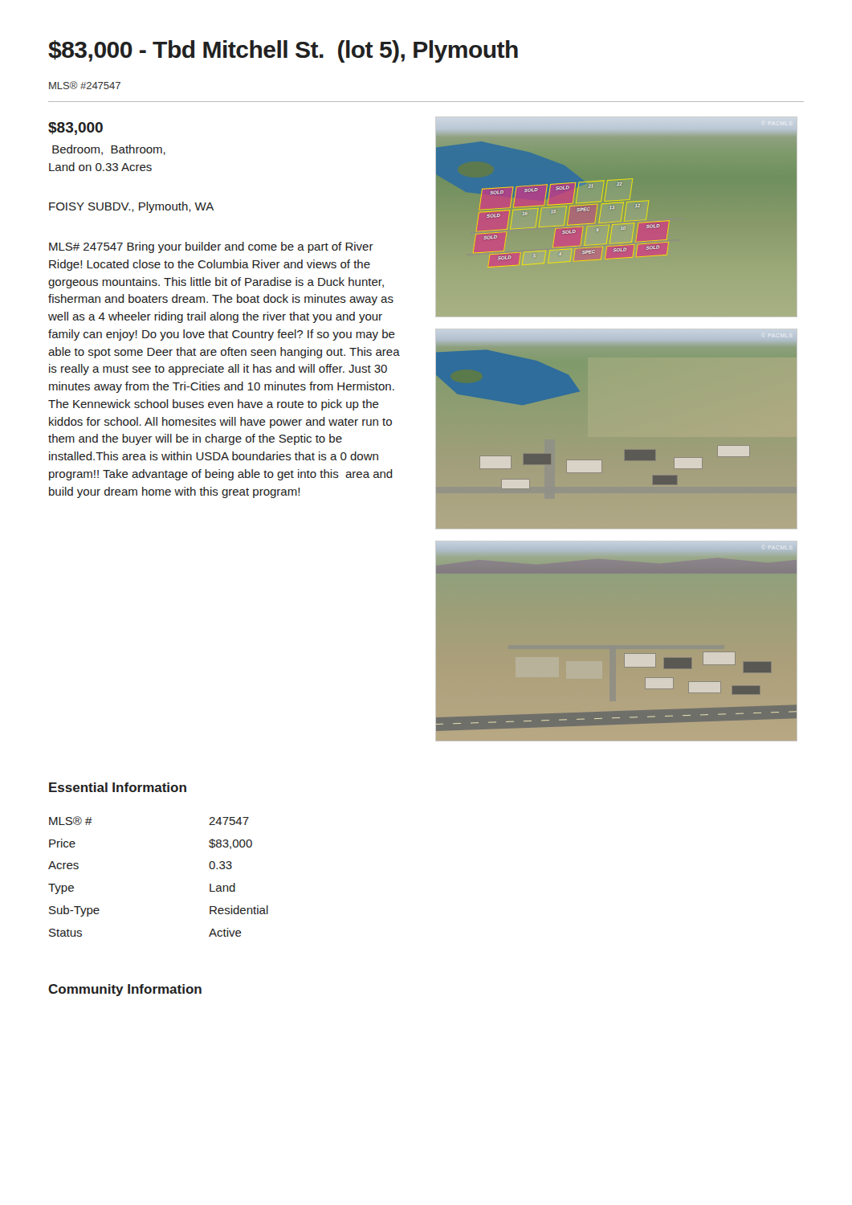$83,000 - Tbd Mitchell St. (lot 5), Plymouth
MLS® #247547
$83,000
Bedroom, Bathroom,
Land on 0.33 Acres
FOISY SUBDV., Plymouth, WA
MLS# 247547 Bring your builder and come be a part of River Ridge! Located close to the Columbia River and views of the gorgeous mountains. This little bit of Paradise is a Duck hunter, fisherman and boaters dream. The boat dock is minutes away as well as a 4 wheeler riding trail along the river that you and your family can enjoy! Do you love that Country feel? If so you may be able to spot some Deer that are often seen hanging out. This area is really a must see to appreciate all it has and will offer. Just 30 minutes away from the Tri-Cities and 10 minutes from Hermiston. The Kennewick school buses even have a route to pick up the kiddos for school. All homesites will have power and water run to them and the buyer will be in charge of the Septic to be installed.This area is within USDA boundaries that is a 0 down program!! Take advantage of being able to get into this area and build your dream home with this great program!
© PACMLS
SOLD
SOLD
SOLD
21
22
SOLD
16
15
SPEC
13
12
SOLD
SOLD
9
10
SOLD
SOLD
5
4
SPEC
SOLD
SOLD
© PACMLS
© PACMLS
Essential Information
| MLS® # | 247547 |
| Price | $83,000 |
| Acres | 0.33 |
| Type | Land |
| Sub-Type | Residential |
| Status | Active |
Community Information